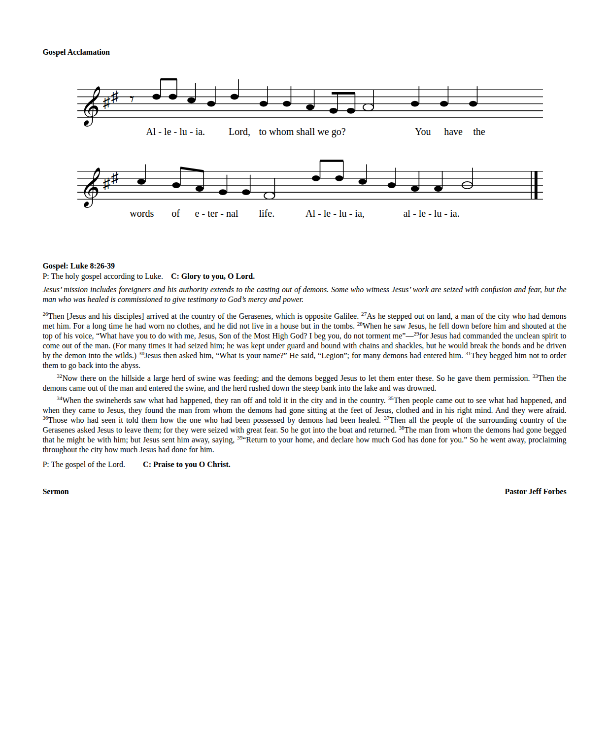Gospel Acclamation
Gospel Acclamation music notation Two staves of music with the text: Alleluia. Lord, to whom shall we go? You have the words of eternal life. Alleluia, alleluia. 𝄞 ♯ ♯ 𝄾 Al - le - lu - ia. Lord, to whom shall we go? You have the 𝄞 ♯ ♯ words of e - ter - nal life. Al - le - lu - ia, al - le - lu - ia.
Gospel: Luke 8:26-39
P: The holy gospel according to Luke. C: Glory to you, O Lord.
Jesus’ mission includes foreigners and his authority extends to the casting out of demons. Some who witness Jesus’ work are seized with confusion and fear, but the man who was healed is commissioned to give testimony to God’s mercy and power.
26Then [Jesus and his disciples] arrived at the country of the Gerasenes, which is opposite Galilee. 27As he stepped out on land, a man of the city who had demons met him. For a long time he had worn no clothes, and he did not live in a house but in the tombs. 28When he saw Jesus, he fell down before him and shouted at the top of his voice, “What have you to do with me, Jesus, Son of the Most High God? I beg you, do not torment me”—29for Jesus had commanded the unclean spirit to come out of the man. (For many times it had seized him; he was kept under guard and bound with chains and shackles, but he would break the bonds and be driven by the demon into the wilds.) 30Jesus then asked him, “What is your name?” He said, “Legion”; for many demons had entered him. 31They begged him not to order them to go back into the abyss.
32Now there on the hillside a large herd of swine was feeding; and the demons begged Jesus to let them enter these. So he gave them permission. 33Then the demons came out of the man and entered the swine, and the herd rushed down the steep bank into the lake and was drowned.
34When the swineherds saw what had happened, they ran off and told it in the city and in the country. 35Then people came out to see what had happened, and when they came to Jesus, they found the man from whom the demons had gone sitting at the feet of Jesus, clothed and in his right mind. And they were afraid. 36Those who had seen it told them how the one who had been possessed by demons had been healed. 37Then all the people of the surrounding country of the Gerasenes asked Jesus to leave them; for they were seized with great fear. So he got into the boat and returned. 38The man from whom the demons had gone begged that he might be with him; but Jesus sent him away, saying, 39“Return to your home, and declare how much God has done for you.” So he went away, proclaiming throughout the city how much Jesus had done for him.
P: The gospel of the Lord. C: Praise to you O Christ.
Sermon Pastor Jeff Forbes